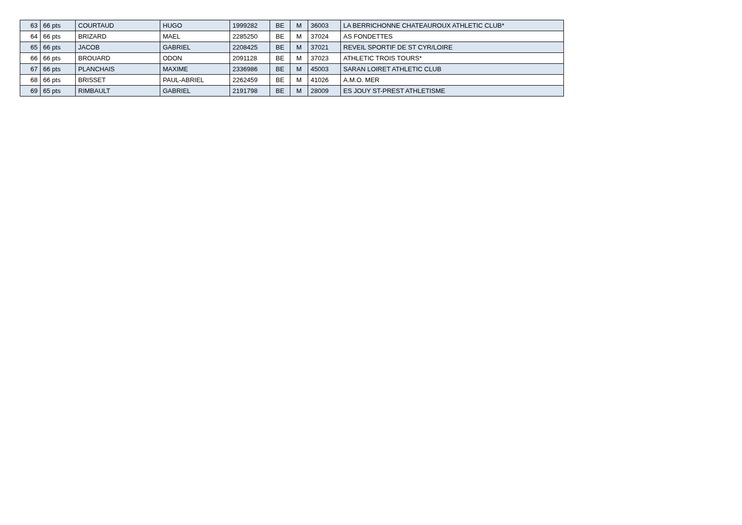| 63 | 66 pts | COURTAUD | HUGO | 1999282 | BE | M | 36003 | LA BERRICHONNE CHATEAUROUX ATHLETIC CLUB* |
| 64 | 66 pts | BRIZARD | MAEL | 2285250 | BE | M | 37024 | AS FONDETTES |
| 65 | 66 pts | JACOB | GABRIEL | 2208425 | BE | M | 37021 | REVEIL SPORTIF DE ST CYR/LOIRE |
| 66 | 66 pts | BROUARD | ODON | 2091128 | BE | M | 37023 | ATHLETIC TROIS TOURS* |
| 67 | 66 pts | PLANCHAIS | MAXIME | 2336986 | BE | M | 45003 | SARAN LOIRET ATHLETIC CLUB |
| 68 | 66 pts | BRISSET | PAUL-ABRIEL | 2262459 | BE | M | 41026 | A.M.O. MER |
| 69 | 65 pts | RIMBAULT | GABRIEL | 2191798 | BE | M | 28009 | ES JOUY ST-PREST ATHLETISME |